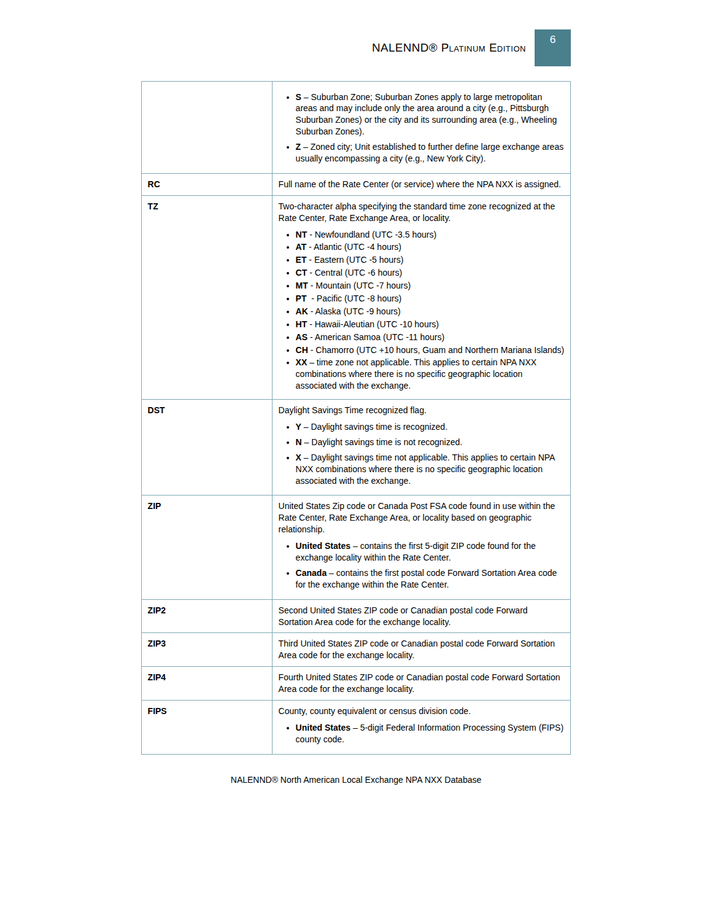NALENND® Platinum Edition
6
| | S – Suburban Zone; Suburban Zones apply to large metropolitan areas and may include only the area around a city (e.g., Pittsburgh Suburban Zones) or the city and its surrounding area (e.g., Wheeling Suburban Zones). Z – Zoned city; Unit established to further define large exchange areas usually encompassing a city (e.g., New York City). |
| RC | Full name of the Rate Center (or service) where the NPA NXX is assigned. |
| TZ | Two-character alpha specifying the standard time zone recognized at the Rate Center, Rate Exchange Area, or locality. NT - Newfoundland (UTC -3.5 hours) AT - Atlantic (UTC -4 hours) ET - Eastern (UTC -5 hours) CT - Central (UTC -6 hours) MT - Mountain (UTC -7 hours) PT - Pacific (UTC -8 hours) AK - Alaska (UTC -9 hours) HT - Hawaii-Aleutian (UTC -10 hours) AS - American Samoa (UTC -11 hours) CH - Chamorro (UTC +10 hours, Guam and Northern Mariana Islands) XX – time zone not applicable. This applies to certain NPA NXX combinations where there is no specific geographic location associated with the exchange. |
| DST | Daylight Savings Time recognized flag. Y – Daylight savings time is recognized. N – Daylight savings time is not recognized. X – Daylight savings time not applicable. This applies to certain NPA NXX combinations where there is no specific geographic location associated with the exchange. |
| ZIP | United States Zip code or Canada Post FSA code found in use within the Rate Center, Rate Exchange Area, or locality based on geographic relationship. United States – contains the first 5-digit ZIP code found for the exchange locality within the Rate Center. Canada – contains the first postal code Forward Sortation Area code for the exchange within the Rate Center. |
| ZIP2 | Second United States ZIP code or Canadian postal code Forward Sortation Area code for the exchange locality. |
| ZIP3 | Third United States ZIP code or Canadian postal code Forward Sortation Area code for the exchange locality. |
| ZIP4 | Fourth United States ZIP code or Canadian postal code Forward Sortation Area code for the exchange locality. |
| FIPS | County, county equivalent or census division code. United States – 5-digit Federal Information Processing System (FIPS) county code. |
NALENND® North American Local Exchange NPA NXX Database